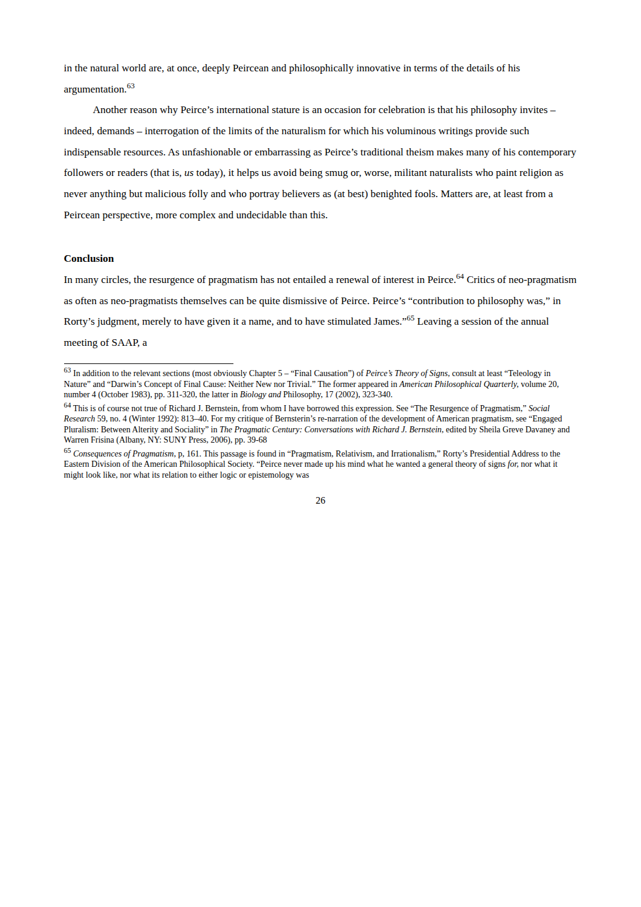in the natural world are, at once, deeply Peircean and philosophically innovative in terms of the details of his argumentation.63
Another reason why Peirce’s international stature is an occasion for celebration is that his philosophy invites – indeed, demands – interrogation of the limits of the naturalism for which his voluminous writings provide such indispensable resources. As unfashionable or embarrassing as Peirce’s traditional theism makes many of his contemporary followers or readers (that is, us today), it helps us avoid being smug or, worse, militant naturalists who paint religion as never anything but malicious folly and who portray believers as (at best) benighted fools. Matters are, at least from a Peircean perspective, more complex and undecidable than this.
Conclusion
In many circles, the resurgence of pragmatism has not entailed a renewal of interest in Peirce.64 Critics of neo-pragmatism as often as neo-pragmatists themselves can be quite dismissive of Peirce. Peirce’s “contribution to philosophy was,” in Rorty’s judgment, merely to have given it a name, and to have stimulated James.”65 Leaving a session of the annual meeting of SAAP, a
63 In addition to the relevant sections (most obviously Chapter 5 – “Final Causation”) of Peirce’s Theory of Signs, consult at least “Teleology in Nature” and “Darwin’s Concept of Final Cause: Neither New nor Trivial.” The former appeared in American Philosophical Quarterly, volume 20, number 4 (October 1983), pp. 311-320, the latter in Biology and Philosophy, 17 (2002), 323-340.
64 This is of course not true of Richard J. Bernstein, from whom I have borrowed this expression. See “The Resurgence of Pragmatism,” Social Research 59, no. 4 (Winter 1992): 813–40. For my critique of Bernsterin’s re-narration of the development of American pragmatism, see “Engaged Pluralism: Between Alterity and Sociality” in The Pragmatic Century: Conversations with Richard J. Bernstein, edited by Sheila Greve Davaney and Warren Frisina (Albany, NY: SUNY Press, 2006), pp. 39-68
65 Consequences of Pragmatism, p, 161. This passage is found in “Pragmatism, Relativism, and Irrationalism,” Rorty’s Presidential Address to the Eastern Division of the American Philosophical Society. “Peirce never made up his mind what he wanted a general theory of signs for, nor what it might look like, nor what its relation to either logic or epistemology was
26